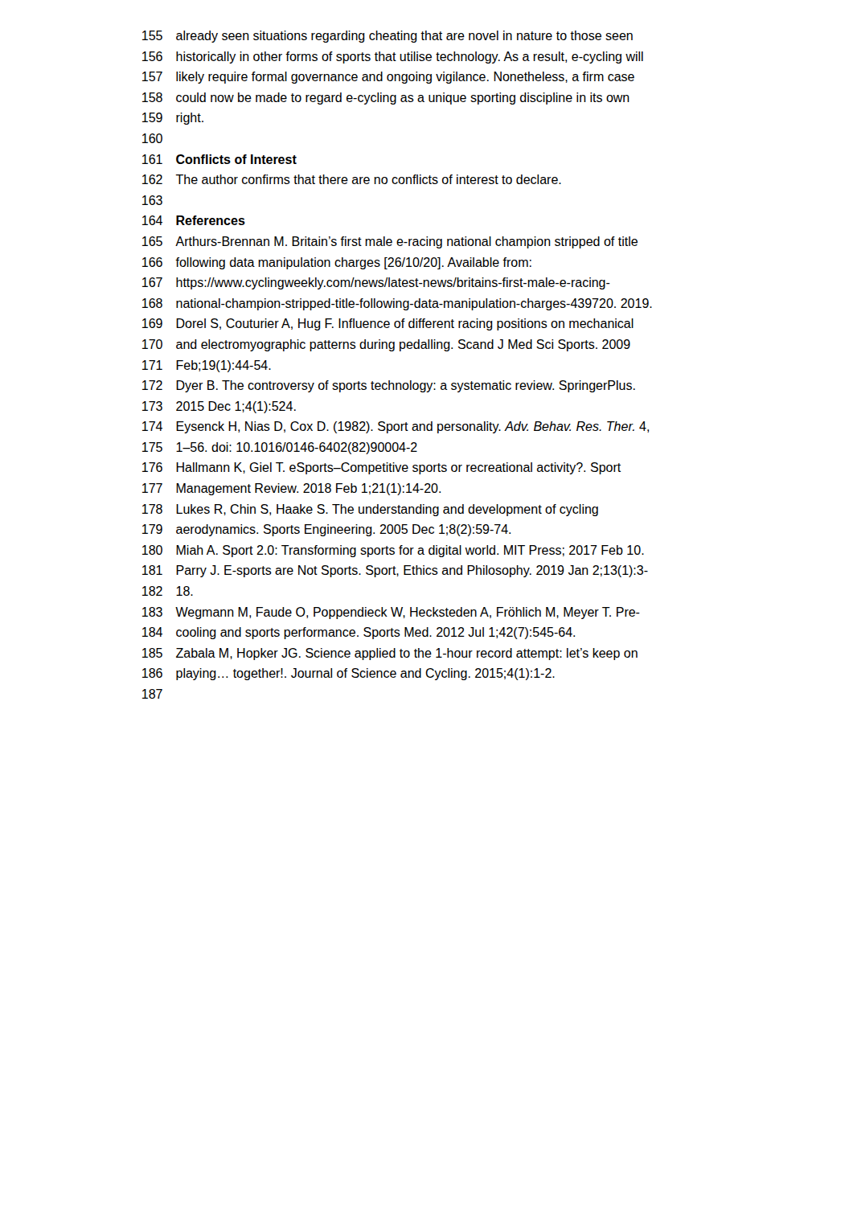already seen situations regarding cheating that are novel in nature to those seen
historically in other forms of sports that utilise technology. As a result, e-cycling will
likely require formal governance and ongoing vigilance. Nonetheless, a firm case
could now be made to regard e-cycling as a unique sporting discipline in its own
right.
Conflicts of Interest
The author confirms that there are no conflicts of interest to declare.
References
Arthurs-Brennan M. Britain’s first male e-racing national champion stripped of title
following data manipulation charges [26/10/20]. Available from:
https://www.cyclingweekly.com/news/latest-news/britains-first-male-e-racing-
national-champion-stripped-title-following-data-manipulation-charges-439720. 2019.
Dorel S, Couturier A, Hug F. Influence of different racing positions on mechanical
and electromyographic patterns during pedalling. Scand J Med Sci Sports. 2009
Feb;19(1):44-54.
Dyer B. The controversy of sports technology: a systematic review. SpringerPlus.
2015 Dec 1;4(1):524.
Eysenck H, Nias D, Cox D. (1982). Sport and personality. Adv. Behav. Res. Ther. 4,
1–56. doi: 10.1016/0146-6402(82)90004-2
Hallmann K, Giel T. eSports–Competitive sports or recreational activity?. Sport
Management Review. 2018 Feb 1;21(1):14-20.
Lukes R, Chin S, Haake S. The understanding and development of cycling
aerodynamics. Sports Engineering. 2005 Dec 1;8(2):59-74.
Miah A. Sport 2.0: Transforming sports for a digital world. MIT Press; 2017 Feb 10.
Parry J. E-sports are Not Sports. Sport, Ethics and Philosophy. 2019 Jan 2;13(1):3-
18.
Wegmann M, Faude O, Poppendieck W, Hecksteden A, Fröhlich M, Meyer T. Pre-
cooling and sports performance. Sports Med. 2012 Jul 1;42(7):545-64.
Zabala M, Hopker JG. Science applied to the 1-hour record attempt: let’s keep on
playing… together!. Journal of Science and Cycling. 2015;4(1):1-2.